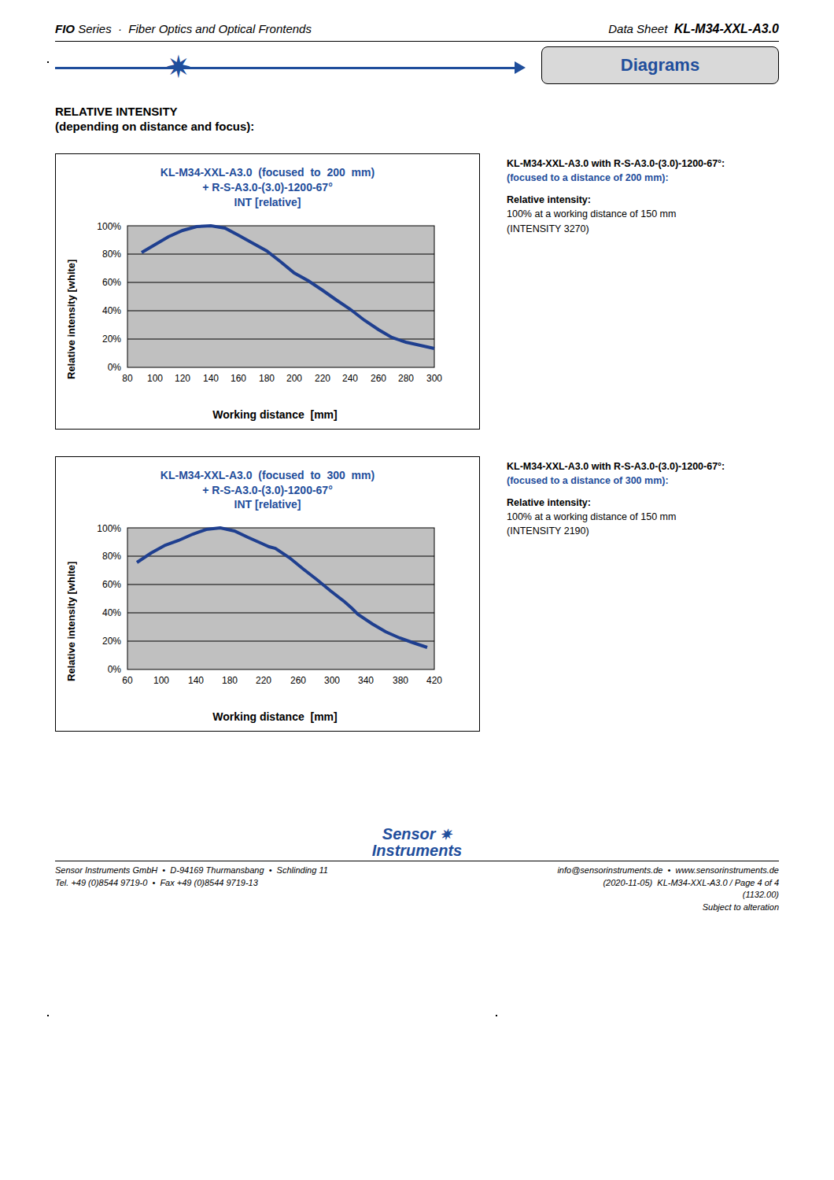FIO Series · Fiber Optics and Optical Frontends
Data Sheet KL-M34-XXL-A3.0
✷
Diagrams
RELATIVE INTENSITY
(depending on distance and focus):
KL-M34-XXL-A3.0 (focused to 200 mm)
+ R-S-A3.0-(3.0)-1200-67°
INT [relative]
Relative intensity [white]
100% 80% 60% 40% 20% 0% 80 100 120 140 160 180 200 220 240 260 280 300
Working distance [mm]
KL-M34-XXL-A3.0 with R-S-A3.0-(3.0)-1200-67°:
(focused to a distance of 200 mm):
Relative intensity:
100% at a working distance of 150 mm
(INTENSITY 3270)
KL-M34-XXL-A3.0 (focused to 300 mm)
+ R-S-A3.0-(3.0)-1200-67°
INT [relative]
Relative intensity [white]
100% 80% 60% 40% 20% 0% 60 100 140 180 220 260 300 340 380 420
Working distance [mm]
KL-M34-XXL-A3.0 with R-S-A3.0-(3.0)-1200-67°:
(focused to a distance of 300 mm):
Relative intensity:
100% at a working distance of 150 mm
(INTENSITY 2190)
Sensor ✷
Instruments
Sensor Instruments GmbH • D-94169 Thurmansbang • Schlinding 11
Tel. +49 (0)8544 9719-0 • Fax +49 (0)8544 9719-13
info@sensorinstruments.de • www.sensorinstruments.de
(2020-11-05) KL-M34-XXL-A3.0 / Page 4 of 4
(1132.00)
Subject to alteration